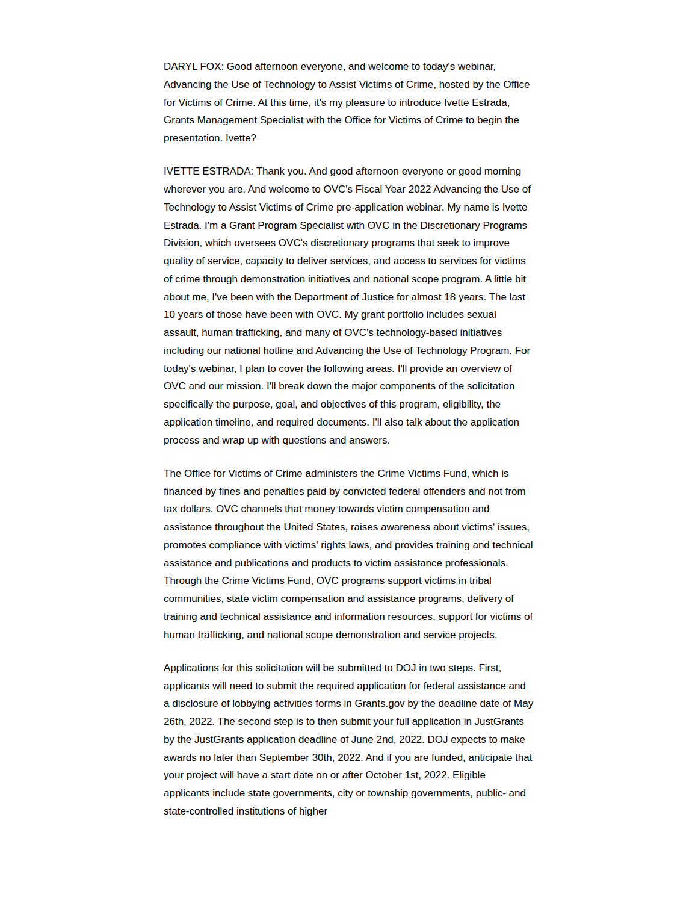DARYL FOX: Good afternoon everyone, and welcome to today's webinar, Advancing the Use of Technology to Assist Victims of Crime, hosted by the Office for Victims of Crime. At this time, it's my pleasure to introduce Ivette Estrada, Grants Management Specialist with the Office for Victims of Crime to begin the presentation. Ivette?
IVETTE ESTRADA: Thank you. And good afternoon everyone or good morning wherever you are. And welcome to OVC's Fiscal Year 2022 Advancing the Use of Technology to Assist Victims of Crime pre-application webinar. My name is Ivette Estrada. I'm a Grant Program Specialist with OVC in the Discretionary Programs Division, which oversees OVC's discretionary programs that seek to improve quality of service, capacity to deliver services, and access to services for victims of crime through demonstration initiatives and national scope program. A little bit about me, I've been with the Department of Justice for almost 18 years. The last 10 years of those have been with OVC. My grant portfolio includes sexual assault, human trafficking, and many of OVC's technology-based initiatives including our national hotline and Advancing the Use of Technology Program. For today's webinar, I plan to cover the following areas. I'll provide an overview of OVC and our mission. I'll break down the major components of the solicitation specifically the purpose, goal, and objectives of this program, eligibility, the application timeline, and required documents. I'll also talk about the application process and wrap up with questions and answers.
The Office for Victims of Crime administers the Crime Victims Fund, which is financed by fines and penalties paid by convicted federal offenders and not from tax dollars. OVC channels that money towards victim compensation and assistance throughout the United States, raises awareness about victims' issues, promotes compliance with victims' rights laws, and provides training and technical assistance and publications and products to victim assistance professionals. Through the Crime Victims Fund, OVC programs support victims in tribal communities, state victim compensation and assistance programs, delivery of training and technical assistance and information resources, support for victims of human trafficking, and national scope demonstration and service projects.
Applications for this solicitation will be submitted to DOJ in two steps. First, applicants will need to submit the required application for federal assistance and a disclosure of lobbying activities forms in Grants.gov by the deadline date of May 26th, 2022. The second step is to then submit your full application in JustGrants by the JustGrants application deadline of June 2nd, 2022. DOJ expects to make awards no later than September 30th, 2022. And if you are funded, anticipate that your project will have a start date on or after October 1st, 2022. Eligible applicants include state governments, city or township governments, public- and state-controlled institutions of higher